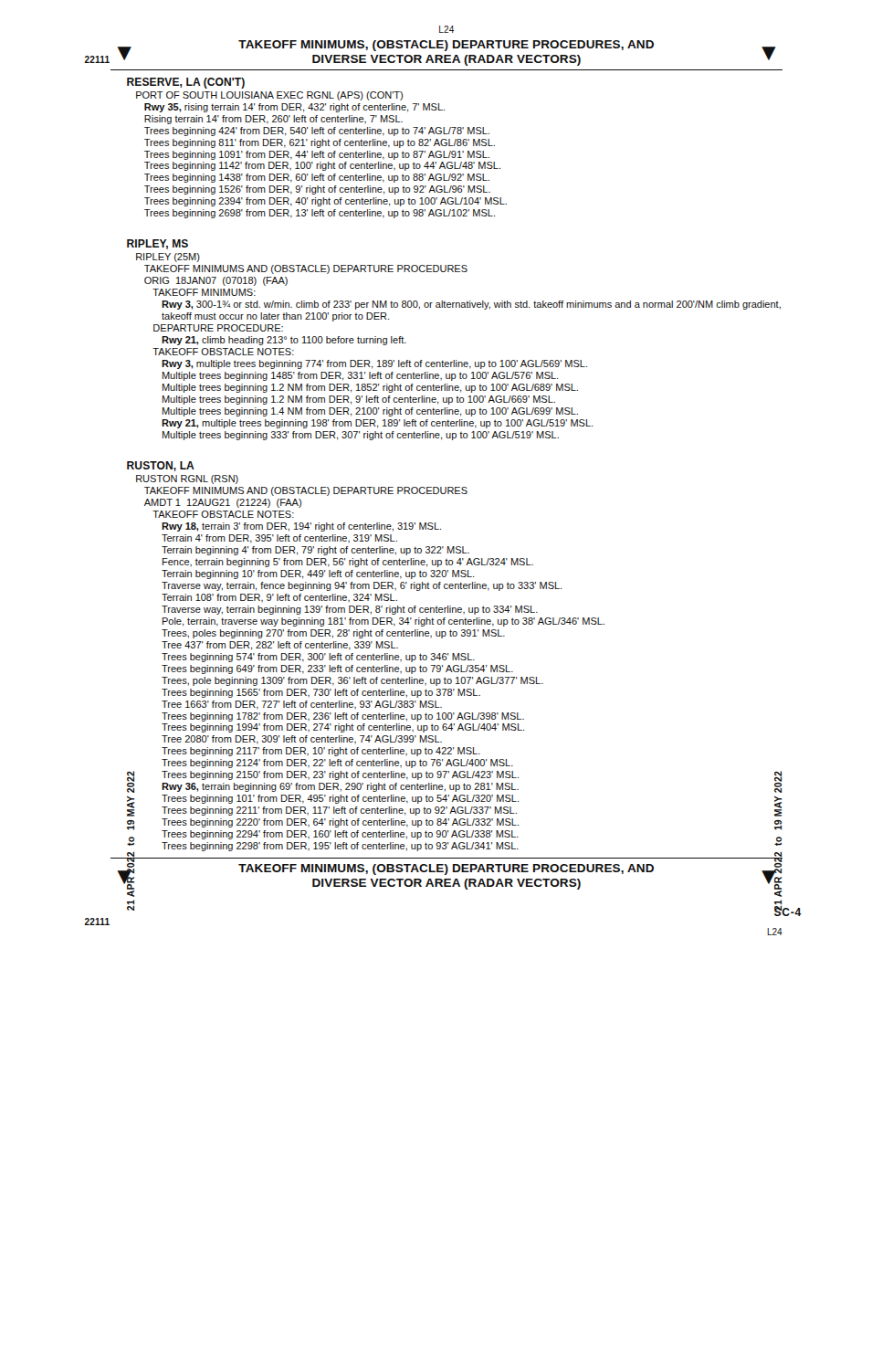L24
▼
TAKEOFF MINIMUMS, (OBSTACLE) DEPARTURE PROCEDURES, AND DIVERSE VECTOR AREA (RADAR VECTORS)
▼
22111
RESERVE, LA (CON'T)
PORT OF SOUTH LOUISIANA EXEC RGNL (APS) (CON'T)
Rwy 35, rising terrain 14' from DER, 432' right of centerline, 7' MSL.
Rising terrain 14' from DER, 260' left of centerline, 7' MSL.
Trees beginning 424' from DER, 540' left of centerline, up to 74' AGL/78' MSL.
Trees beginning 811' from DER, 621' right of centerline, up to 82' AGL/86' MSL.
Trees beginning 1091' from DER, 44' left of centerline, up to 87' AGL/91' MSL.
Trees beginning 1142' from DER, 100' right of centerline, up to 44' AGL/48' MSL.
Trees beginning 1438' from DER, 60' left of centerline, up to 88' AGL/92' MSL.
Trees beginning 1526' from DER, 9' right of centerline, up to 92' AGL/96' MSL.
Trees beginning 2394' from DER, 40' right of centerline, up to 100' AGL/104' MSL.
Trees beginning 2698' from DER, 13' left of centerline, up to 98' AGL/102' MSL.
RIPLEY, MS
RIPLEY (25M)
TAKEOFF MINIMUMS AND (OBSTACLE) DEPARTURE PROCEDURES
ORIG 18JAN07 (07018) (FAA)
TAKEOFF MINIMUMS:
Rwy 3, 300-1¾ or std. w/min. climb of 233' per NM to 800, or alternatively, with std. takeoff minimums and a normal 200'/NM climb gradient, takeoff must occur no later than 2100' prior to DER.
DEPARTURE PROCEDURE:
Rwy 21, climb heading 213° to 1100 before turning left.
TAKEOFF OBSTACLE NOTES:
Rwy 3, multiple trees beginning 774' from DER, 189' left of centerline, up to 100' AGL/569' MSL.
Multiple trees beginning 1485' from DER, 331' left of centerline, up to 100' AGL/576' MSL.
Multiple trees beginning 1.2 NM from DER, 1852' right of centerline, up to 100' AGL/689' MSL.
Multiple trees beginning 1.2 NM from DER, 9' left of centerline, up to 100' AGL/669' MSL.
Multiple trees beginning 1.4 NM from DER, 2100' right of centerline, up to 100' AGL/699' MSL.
Rwy 21, multiple trees beginning 198' from DER, 189' left of centerline, up to 100' AGL/519' MSL.
Multiple trees beginning 333' from DER, 307' right of centerline, up to 100' AGL/519' MSL.
21 APR 2022 to 19 MAY 2022
21 APR 2022 to 19 MAY 2022
RUSTON, LA
RUSTON RGNL (RSN)
TAKEOFF MINIMUMS AND (OBSTACLE) DEPARTURE PROCEDURES
AMDT 1 12AUG21 (21224) (FAA)
TAKEOFF OBSTACLE NOTES:
Rwy 18, terrain 3' from DER, 194' right of centerline, 319' MSL.
Terrain 4' from DER, 395' left of centerline, 319' MSL.
Terrain beginning 4' from DER, 79' right of centerline, up to 322' MSL.
Fence, terrain beginning 5' from DER, 56' right of centerline, up to 4' AGL/324' MSL.
Terrain beginning 10' from DER, 449' left of centerline, up to 320' MSL.
Traverse way, terrain, fence beginning 94' from DER, 6' right of centerline, up to 333' MSL.
Terrain 108' from DER, 9' left of centerline, 324' MSL.
Traverse way, terrain beginning 139' from DER, 8' right of centerline, up to 334' MSL.
Pole, terrain, traverse way beginning 181' from DER, 34' right of centerline, up to 38' AGL/346' MSL.
Trees, poles beginning 270' from DER, 28' right of centerline, up to 391' MSL.
Tree 437' from DER, 282' left of centerline, 339' MSL.
Trees beginning 574' from DER, 300' left of centerline, up to 346' MSL.
Trees beginning 649' from DER, 233' left of centerline, up to 79' AGL/354' MSL.
Trees, pole beginning 1309' from DER, 36' left of centerline, up to 107' AGL/377' MSL.
Trees beginning 1565' from DER, 730' left of centerline, up to 378' MSL.
Tree 1663' from DER, 727' left of centerline, 93' AGL/383' MSL.
Trees beginning 1782' from DER, 236' left of centerline, up to 100' AGL/398' MSL.
Trees beginning 1994' from DER, 274' right of centerline, up to 64' AGL/404' MSL.
Tree 2080' from DER, 309' left of centerline, 74' AGL/399' MSL.
Trees beginning 2117' from DER, 10' right of centerline, up to 422' MSL.
Trees beginning 2124' from DER, 22' left of centerline, up to 76' AGL/400' MSL.
Trees beginning 2150' from DER, 23' right of centerline, up to 97' AGL/423' MSL.
Rwy 36, terrain beginning 69' from DER, 290' right of centerline, up to 281' MSL.
Trees beginning 101' from DER, 495' right of centerline, up to 54' AGL/320' MSL.
Trees beginning 2211' from DER, 117' left of centerline, up to 92' AGL/337' MSL.
Trees beginning 2220' from DER, 64' right of centerline, up to 84' AGL/332' MSL.
Trees beginning 2294' from DER, 160' left of centerline, up to 90' AGL/338' MSL.
Trees beginning 2298' from DER, 195' left of centerline, up to 93' AGL/341' MSL.
▼
TAKEOFF MINIMUMS, (OBSTACLE) DEPARTURE PROCEDURES, AND DIVERSE VECTOR AREA (RADAR VECTORS)
▼
22111
SC-4
L24